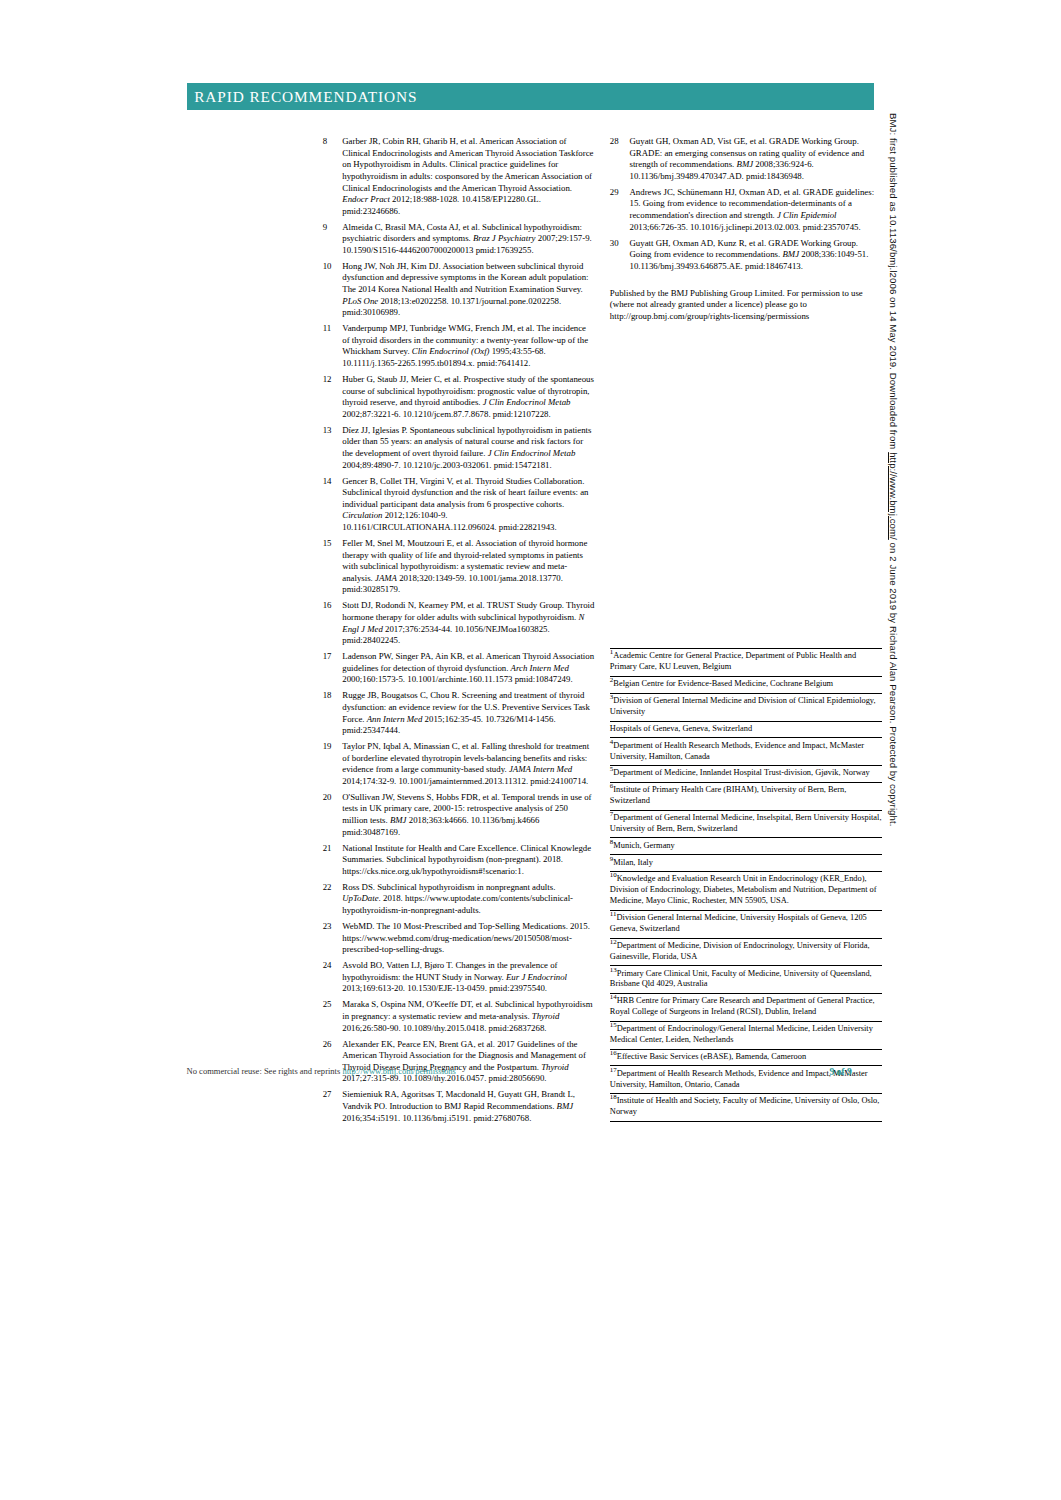Rapid Recommendations
BMJ: first published as 10.1136/bmj.l2006 on 14 May 2019. Downloaded from http://www.bmj.com/ on 2 June 2019 by Richard Alan Pearson. Protected by copyright.
8 Garber JR, Cobin RH, Gharib H, et al. American Association of Clinical Endocrinologists and American Thyroid Association Taskforce on Hypothyroidism in Adults. Clinical practice guidelines for hypothyroidism in adults: cosponsored by the American Association of Clinical Endocrinologists and the American Thyroid Association. Endocr Pract 2012;18:988-1028. 10.4158/EP12280.GL. pmid:23246686.
9 Almeida C, Brasil MA, Costa AJ, et al. Subclinical hypothyroidism: psychiatric disorders and symptoms. Braz J Psychiatry 2007;29:157-9. 10.1590/S1516-44462007000200013 pmid:17639255.
10 Hong JW, Noh JH, Kim DJ. Association between subclinical thyroid dysfunction and depressive symptoms in the Korean adult population: The 2014 Korea National Health and Nutrition Examination Survey. PLoS One 2018;13:e0202258. 10.1371/journal.pone.0202258. pmid:30106989.
11 Vanderpump MPJ, Tunbridge WMG, French JM, et al. The incidence of thyroid disorders in the community: a twenty-year follow-up of the Whickham Survey. Clin Endocrinol (Oxf) 1995;43:55-68. 10.1111/j.1365-2265.1995.tb01894.x. pmid:7641412.
12 Huber G, Staub JJ, Meier C, et al. Prospective study of the spontaneous course of subclinical hypothyroidism: prognostic value of thyrotropin, thyroid reserve, and thyroid antibodies. J Clin Endocrinol Metab 2002;87:3221-6. 10.1210/jcem.87.7.8678. pmid:12107228.
13 Díez JJ, Iglesias P. Spontaneous subclinical hypothyroidism in patients older than 55 years: an analysis of natural course and risk factors for the development of overt thyroid failure. J Clin Endocrinol Metab 2004;89:4890-7. 10.1210/jc.2003-032061. pmid:15472181.
14 Gencer B, Collet TH, Virgini V, et al. Thyroid Studies Collaboration. Subclinical thyroid dysfunction and the risk of heart failure events: an individual participant data analysis from 6 prospective cohorts. Circulation 2012;126:1040-9. 10.1161/CIRCULATIONAHA.112.096024. pmid:22821943.
15 Feller M, Snel M, Moutzouri E, et al. Association of thyroid hormone therapy with quality of life and thyroid-related symptoms in patients with subclinical hypothyroidism: a systematic review and meta-analysis. JAMA 2018;320:1349-59. 10.1001/jama.2018.13770. pmid:30285179.
16 Stott DJ, Rodondi N, Kearney PM, et al. TRUST Study Group. Thyroid hormone therapy for older adults with subclinical hypothyroidism. N Engl J Med 2017;376:2534-44. 10.1056/NEJMoa1603825. pmid:28402245.
17 Ladenson PW, Singer PA, Ain KB, et al. American Thyroid Association guidelines for detection of thyroid dysfunction. Arch Intern Med 2000;160:1573-5. 10.1001/archinte.160.11.1573 pmid:10847249.
18 Rugge JB, Bougatsos C, Chou R. Screening and treatment of thyroid dysfunction: an evidence review for the U.S. Preventive Services Task Force. Ann Intern Med 2015;162:35-45. 10.7326/M14-1456. pmid:25347444.
19 Taylor PN, Iqbal A, Minassian C, et al. Falling threshold for treatment of borderline elevated thyrotropin levels-balancing benefits and risks: evidence from a large community-based study. JAMA Intern Med 2014;174:32-9. 10.1001/jamainternmed.2013.11312. pmid:24100714.
20 O'Sullivan JW, Stevens S, Hobbs FDR, et al. Temporal trends in use of tests in UK primary care, 2000-15: retrospective analysis of 250 million tests. BMJ 2018;363:k4666. 10.1136/bmj.k4666 pmid:30487169.
21 National Institute for Health and Care Excellence. Clinical Knowlegde Summaries. Subclinical hypothyroidism (non-pregnant). 2018. https://cks.nice.org.uk/hypothyroidism#!scenario:1.
22 Ross DS. Subclinical hypothyroidism in nonpregnant adults. UpToDate. 2018. https://www.uptodate.com/contents/subclinical-hypothyroidism-in-nonpregnant-adults.
23 WebMD. The 10 Most-Prescribed and Top-Selling Medications. 2015. https://www.webmd.com/drug-medication/news/20150508/most-prescribed-top-selling-drugs.
24 Asvold BO, Vatten LJ, Bjøro T. Changes in the prevalence of hypothyroidism: the HUNT Study in Norway. Eur J Endocrinol 2013;169:613-20. 10.1530/EJE-13-0459. pmid:23975540.
25 Maraka S, Ospina NM, O'Keeffe DT, et al. Subclinical hypothyroidism in pregnancy: a systematic review and meta-analysis. Thyroid 2016;26:580-90. 10.1089/thy.2015.0418. pmid:26837268.
26 Alexander EK, Pearce EN, Brent GA, et al. 2017 Guidelines of the American Thyroid Association for the Diagnosis and Management of Thyroid Disease During Pregnancy and the Postpartum. Thyroid 2017;27:315-89. 10.1089/thy.2016.0457. pmid:28056690.
27 Siemieniuk RA, Agoritsas T, Macdonald H, Guyatt GH, Brandt L, Vandvik PO. Introduction to BMJ Rapid Recommendations. BMJ 2016;354:i5191. 10.1136/bmj.i5191. pmid:27680768.
28 Guyatt GH, Oxman AD, Vist GE, et al. GRADE Working Group. GRADE: an emerging consensus on rating quality of evidence and strength of recommendations. BMJ 2008;336:924-6. 10.1136/bmj.39489.470347.AD. pmid:18436948.
29 Andrews JC, Schünemann HJ, Oxman AD, et al. GRADE guidelines: 15. Going from evidence to recommendation-determinants of a recommendation's direction and strength. J Clin Epidemiol 2013;66:726-35. 10.1016/j.jclinepi.2013.02.003. pmid:23570745.
30 Guyatt GH, Oxman AD, Kunz R, et al. GRADE Working Group. Going from evidence to recommendations. BMJ 2008;336:1049-51. 10.1136/bmj.39493.646875.AE. pmid:18467413.
Published by the BMJ Publishing Group Limited. For permission to use (where not already granted under a licence) please go to http://group.bmj.com/group/rights-licensing/permissions
1Academic Centre for General Practice, Department of Public Health and Primary Care, KU Leuven, Belgium
2Belgian Centre for Evidence-Based Medicine, Cochrane Belgium
3Division of General Internal Medicine and Division of Clinical Epidemiology, University
Hospitals of Geneva, Geneva, Switzerland
4Department of Health Research Methods, Evidence and Impact, McMaster University, Hamilton, Canada
5Department of Medicine, Innlandet Hospital Trust-division, Gjøvik, Norway
6Institute of Primary Health Care (BIHAM), University of Bern, Bern, Switzerland
7Department of General Internal Medicine, Inselspital, Bern University Hospital, University of Bern, Bern, Switzerland
8Munich, Germany
9Milan, Italy
10Knowledge and Evaluation Research Unit in Endocrinology (KER_Endo), Division of Endocrinology, Diabetes, Metabolism and Nutrition, Department of Medicine, Mayo Clinic, Rochester, MN 55905, USA.
11Division General Internal Medicine, University Hospitals of Geneva, 1205 Geneva, Switzerland
12Department of Medicine, Division of Endocrinology, University of Florida, Gainesville, Florida, USA
13Primary Care Clinical Unit, Faculty of Medicine, University of Queensland, Brisbane Qld 4029, Australia
14HRB Centre for Primary Care Research and Department of General Practice, Royal College of Surgeons in Ireland (RCSI), Dublin, Ireland
15Department of Endocrinology/General Internal Medicine, Leiden University Medical Center, Leiden, Netherlands
16Effective Basic Services (eBASE), Bamenda, Cameroon
17Department of Health Research Methods, Evidence and Impact, McMaster University, Hamilton, Ontario, Canada
18Institute of Health and Society, Faculty of Medicine, University of Oslo, Oslo, Norway
19Department of Medicine, Innlandet Hospital Trust-division, Gjøvik, Norway
20Norwegian Institute of Public Health, Oslo, Norway
21Dutch College of General Practitioners, Utrecht, Netherlands
No commercial reuse: See rights and reprints http://www.bmj.com/permissions
9 of 9